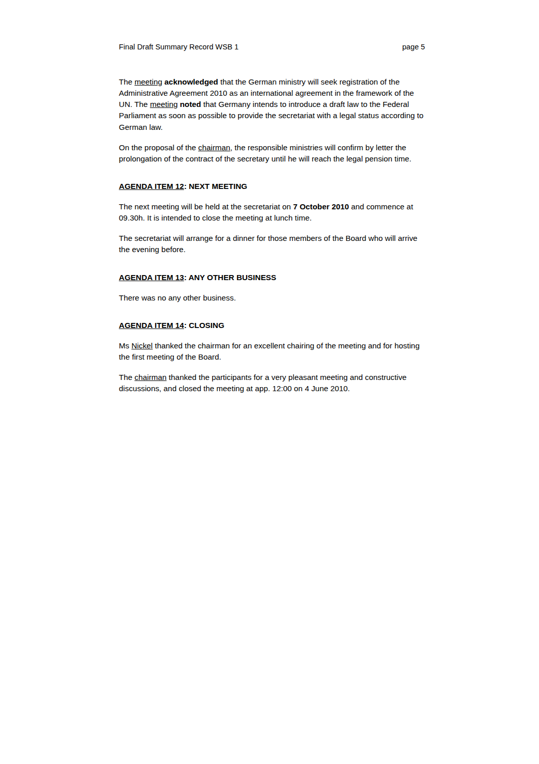Final Draft Summary Record WSB 1
page 5
The meeting acknowledged that the German ministry will seek registration of the Administrative Agreement 2010 as an international agreement in the framework of the UN. The meeting noted that Germany intends to introduce a draft law to the Federal Parliament as soon as possible to provide the secretariat with a legal status according to German law.
On the proposal of the chairman, the responsible ministries will confirm by letter the prolongation of the contract of the secretary until he will reach the legal pension time.
AGENDA ITEM 12: NEXT MEETING
The next meeting will be held at the secretariat on 7 October 2010 and commence at 09.30h. It is intended to close the meeting at lunch time.
The secretariat will arrange for a dinner for those members of the Board who will arrive the evening before.
AGENDA ITEM 13: ANY OTHER BUSINESS
There was no any other business.
AGENDA ITEM 14: CLOSING
Ms Nickel thanked the chairman for an excellent chairing of the meeting and for hosting the first meeting of the Board.
The chairman thanked the participants for a very pleasant meeting and constructive discussions, and closed the meeting at app. 12:00 on 4 June 2010.